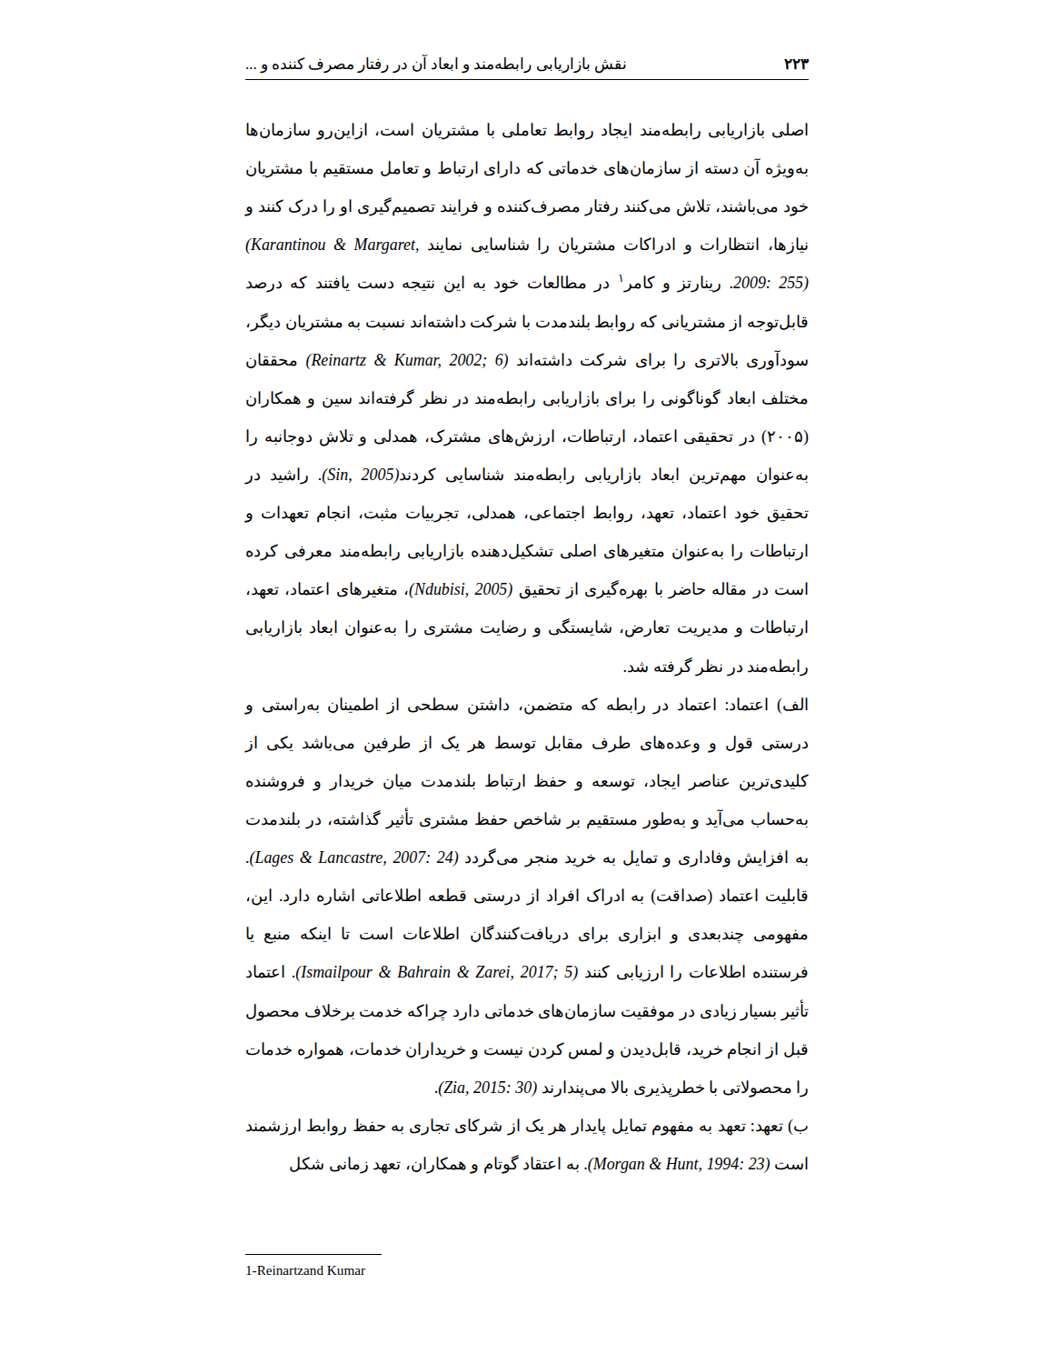۲۲۳ نقش بازاریابی رابطه‌مند و ابعاد آن در رفتار مصرف کننده و ...
اصلی بازاریابی رابطه‌مند ایجاد روابط تعاملی با مشتریان است، ازاین‌رو سازمان‌ها به‌ویژه آن دسته از سازمان‌های خدماتی که دارای ارتباط و تعامل مستقیم با مشتریان خود می‌باشند، تلاش می‌کنند رفتار مصرف‌کننده و فرایند تصمیم‌گیری او را درک کنند و نیازها، انتظارات و ادراکات مشتریان را شناسایی نمایند (Karantinou & Margaret, 2009: 255). رینارتز و کامر۱ در مطالعات خود به این نتیجه دست یافتند که درصد قابل‌توجه از مشتریانی که روابط بلندمدت با شرکت داشته‌اند نسبت به مشتریان دیگر، سودآوری بالاتری را برای شرکت داشته‌اند (Reinartz & Kumar, 2002; 6) محققان مختلف ابعاد گوناگونی را برای بازاریابی رابطه‌مند در نظر گرفته‌اند سین و همکاران (۲۰۰۵) در تحقیقی اعتماد، ارتباطات، ارزش‌های مشترک، همدلی و تلاش دوجانبه را به‌عنوان مهم‌ترین ابعاد بازاریابی رابطه‌مند شناسایی کردند(Sin, 2005). راشید در تحقیق خود اعتماد، تعهد، روابط اجتماعی، همدلی، تجربیات مثبت، انجام تعهدات و ارتباطات را به‌عنوان متغیرهای اصلی تشکیل‌دهنده بازاریابی رابطه‌مند معرفی کرده است در مقاله حاضر با بهره‌گیری از تحقیق (Ndubisi, 2005)، متغیرهای اعتماد، تعهد، ارتباطات و مدیریت تعارض، شایستگی و رضایت مشتری را به‌عنوان ابعاد بازاریابی رابطه‌مند در نظر گرفته شد.
الف) اعتماد: اعتماد در رابطه که متضمن، داشتن سطحی از اطمینان به‌راستی و درستی قول و وعده‌های طرف مقابل توسط هر یک از طرفین می‌باشد یکی از کلیدی‌ترین عناصر ایجاد، توسعه و حفظ ارتباط بلندمدت میان خریدار و فروشنده به‌حساب می‌آید و به‌طور مستقیم بر شاخص حفظ مشتری تأثیر گذاشته، در بلندمدت به افزایش وفاداری و تمایل به خرید منجر می‌گردد (Lages & Lancastre, 2007: 24). قابلیت اعتماد (صداقت) به ادراک افراد از درستی قطعه اطلاعاتی اشاره دارد. این، مفهومی چندبعدی و ابزاری برای دریافت‌کنندگان اطلاعات است تا اینکه منبع یا فرستنده اطلاعات را ارزیابی کنند (Ismailpour & Bahrain & Zarei, 2017; 5). اعتماد تأثیر بسیار زیادی در موفقیت سازمان‌های خدماتی دارد چراکه خدمت برخلاف محصول قبل از انجام خرید، قابل‌دیدن و لمس کردن نیست و خریداران خدمات، همواره خدمات را محصولاتی با خطرپذیری بالا می‌پندارند (Zia, 2015: 30).
ب) تعهد: تعهد به مفهوم تمایل پایدار هر یک از شرکای تجاری به حفظ روابط ارزشمند است (Morgan & Hunt, 1994: 23). به اعتقاد گوتام و همکاران، تعهد زمانی شکل
1-Reinartzand Kumar